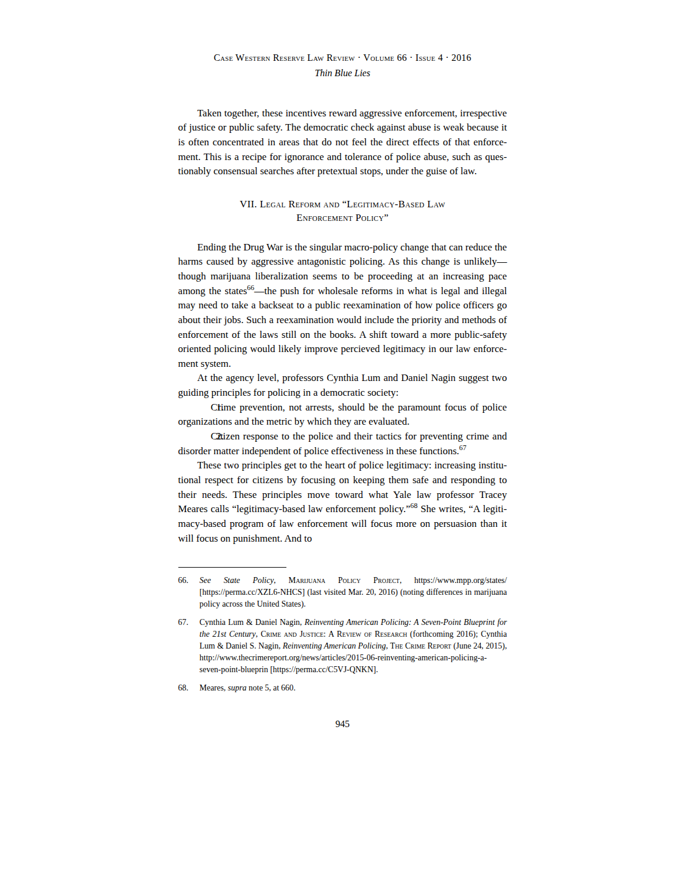Case Western Reserve Law Review · Volume 66 · Issue 4 · 2016
Thin Blue Lies
Taken together, these incentives reward aggressive enforcement, irrespective of justice or public safety. The democratic check against abuse is weak because it is often concentrated in areas that do not feel the direct effects of that enforcement. This is a recipe for ignorance and tolerance of police abuse, such as questionably consensual searches after pretextual stops, under the guise of law.
VII. Legal Reform and “Legitimacy-Based Law
Enforcement Policy”
Ending the Drug War is the singular macro-policy change that can reduce the harms caused by aggressive antagonistic policing. As this change is unlikely—though marijuana liberalization seems to be proceeding at an increasing pace among the states66—the push for wholesale reforms in what is legal and illegal may need to take a backseat to a public reexamination of how police officers go about their jobs. Such a reexamination would include the priority and methods of enforcement of the laws still on the books. A shift toward a more public-safety oriented policing would likely improve percieved legitimacy in our law enforcement system.
At the agency level, professors Cynthia Lum and Daniel Nagin suggest two guiding principles for policing in a democratic society:
1. Crime prevention, not arrests, should be the paramount focus of police organizations and the metric by which they are evaluated.
2. Citizen response to the police and their tactics for preventing crime and disorder matter independent of police effectiveness in these functions.67
These two principles get to the heart of police legitimacy: increasing institutional respect for citizens by focusing on keeping them safe and responding to their needs. These principles move toward what Yale law professor Tracey Meares calls “legitimacy-based law enforcement policy.”68 She writes, “A legitimacy-based program of law enforcement will focus more on persuasion than it will focus on punishment. And to
66.
See State Policy, Marijuana Policy Project, https://www.mpp.org/states/ [https://perma.cc/XZL6-NHCS] (last visited Mar. 20, 2016) (noting differences in marijuana policy across the United States).
67.
Cynthia Lum & Daniel Nagin, Reinventing American Policing: A Seven-Point Blueprint for the 21st Century, Crime and Justice: A Review of Research (forthcoming 2016); Cynthia Lum & Daniel S. Nagin, Reinventing American Policing, The Crime Report (June 24, 2015), http://www.thecrimereport.org/news/articles/2015-06-reinventing-american-policing-a-seven-point-blueprin [https://perma.cc/C5VJ-QNKN].
68.
Meares, supra note 5, at 660.
945